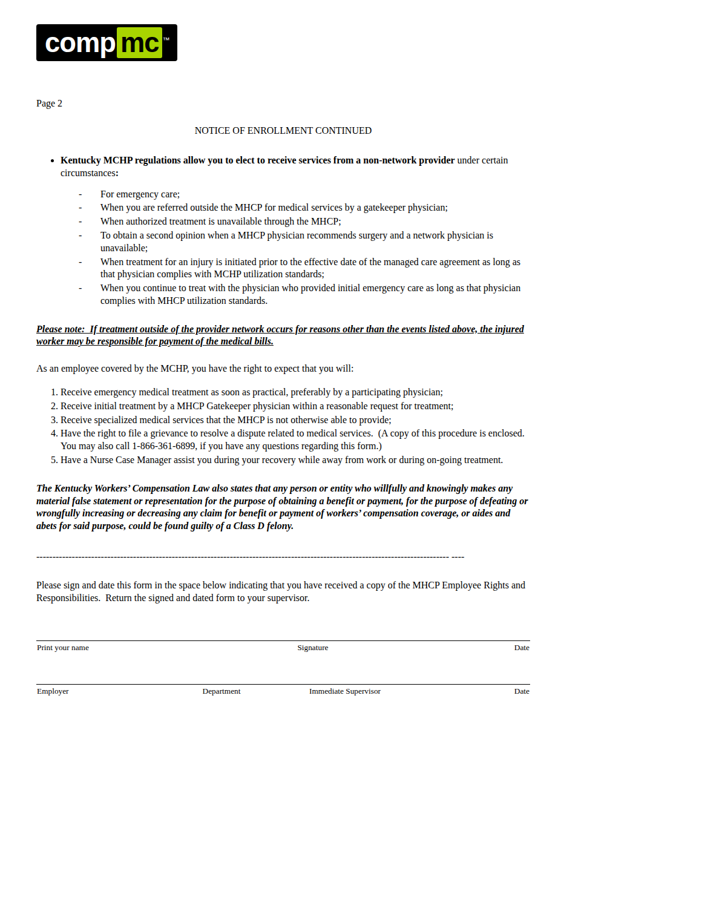comp mc™
Page 2
NOTICE OF ENROLLMENT CONTINUED
Kentucky MCHP regulations allow you to elect to receive services from a non-network provider under certain circumstances:
For emergency care;
When you are referred outside the MHCP for medical services by a gatekeeper physician;
When authorized treatment is unavailable through the MHCP;
To obtain a second opinion when a MHCP physician recommends surgery and a network physician is unavailable;
When treatment for an injury is initiated prior to the effective date of the managed care agreement as long as that physician complies with MCHP utilization standards;
When you continue to treat with the physician who provided initial emergency care as long as that physician complies with MHCP utilization standards.
Please note: If treatment outside of the provider network occurs for reasons other than the events listed above, the injured worker may be responsible for payment of the medical bills.
As an employee covered by the MCHP, you have the right to expect that you will:
Receive emergency medical treatment as soon as practical, preferably by a participating physician;
Receive initial treatment by a MHCP Gatekeeper physician within a reasonable request for treatment;
Receive specialized medical services that the MHCP is not otherwise able to provide;
Have the right to file a grievance to resolve a dispute related to medical services. (A copy of this procedure is enclosed. You may also call 1-866-361-6899, if you have any questions regarding this form.)
Have a Nurse Case Manager assist you during your recovery while away from work or during on-going treatment.
The Kentucky Workers’ Compensation Law also states that any person or entity who willfully and knowingly makes any material false statement or representation for the purpose of obtaining a benefit or payment, for the purpose of defeating or wrongfully increasing or decreasing any claim for benefit or payment of workers’ compensation coverage, or aides and abets for said purpose, could be found guilty of a Class D felony.
-------------------------------------------------------------------------------------------------------------------------------- ----
Please sign and date this form in the space below indicating that you have received a copy of the MHCP Employee Rights and Responsibilities. Return the signed and dated form to your supervisor.
| Print your name | Signature | Date |
| Employer | Department | Immediate Supervisor | Date |